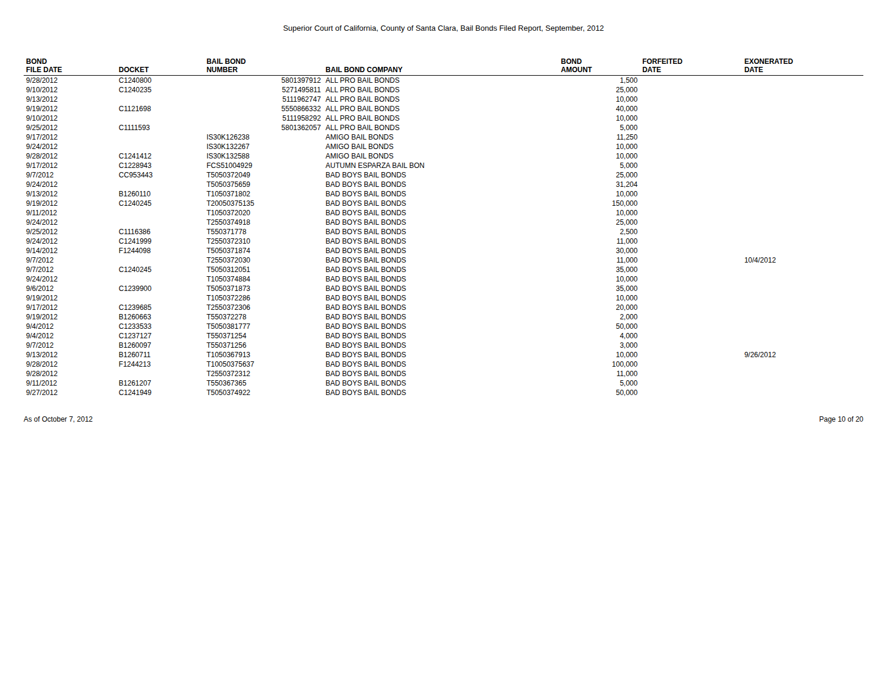Superior Court of California, County of Santa Clara, Bail Bonds Filed Report, September, 2012
| BOND FILE DATE | DOCKET | BAIL BOND NUMBER | BAIL BOND COMPANY | BOND AMOUNT | FORFEITED DATE | EXONERATED DATE |
| --- | --- | --- | --- | --- | --- | --- |
| 9/28/2012 | C1240800 | 5801397912 | ALL PRO BAIL BONDS | 1,500 | | |
| 9/10/2012 | C1240235 | 5271495811 | ALL PRO BAIL BONDS | 25,000 | | |
| 9/13/2012 | | 5111962747 | ALL PRO BAIL BONDS | 10,000 | | |
| 9/19/2012 | C1121698 | 5550866332 | ALL PRO BAIL BONDS | 40,000 | | |
| 9/10/2012 | | 5111958292 | ALL PRO BAIL BONDS | 10,000 | | |
| 9/25/2012 | C1111593 | 5801362057 | ALL PRO BAIL BONDS | 5,000 | | |
| 9/17/2012 | | IS30K126238 | AMIGO BAIL BONDS | 11,250 | | |
| 9/24/2012 | | IS30K132267 | AMIGO BAIL BONDS | 10,000 | | |
| 9/28/2012 | C1241412 | IS30K132588 | AMIGO BAIL BONDS | 10,000 | | |
| 9/17/2012 | C1228943 | FCS51004929 | AUTUMN ESPARZA BAIL BON | 5,000 | | |
| 9/7/2012 | CC953443 | T5050372049 | BAD BOYS BAIL BONDS | 25,000 | | |
| 9/24/2012 | | T5050375659 | BAD BOYS BAIL BONDS | 31,204 | | |
| 9/13/2012 | B1260110 | T1050371802 | BAD BOYS BAIL BONDS | 10,000 | | |
| 9/19/2012 | C1240245 | T20050375135 | BAD BOYS BAIL BONDS | 150,000 | | |
| 9/11/2012 | | T1050372020 | BAD BOYS BAIL BONDS | 10,000 | | |
| 9/24/2012 | | T2550374918 | BAD BOYS BAIL BONDS | 25,000 | | |
| 9/25/2012 | C1116386 | T550371778 | BAD BOYS BAIL BONDS | 2,500 | | |
| 9/24/2012 | C1241999 | T2550372310 | BAD BOYS BAIL BONDS | 11,000 | | |
| 9/14/2012 | F1244098 | T5050371874 | BAD BOYS BAIL BONDS | 30,000 | | |
| 9/7/2012 | | T2550372030 | BAD BOYS BAIL BONDS | 11,000 | | 10/4/2012 |
| 9/7/2012 | C1240245 | T5050312051 | BAD BOYS BAIL BONDS | 35,000 | | |
| 9/24/2012 | | T1050374884 | BAD BOYS BAIL BONDS | 10,000 | | |
| 9/6/2012 | C1239900 | T5050371873 | BAD BOYS BAIL BONDS | 35,000 | | |
| 9/19/2012 | | T1050372286 | BAD BOYS BAIL BONDS | 10,000 | | |
| 9/17/2012 | C1239685 | T2550372306 | BAD BOYS BAIL BONDS | 20,000 | | |
| 9/19/2012 | B1260663 | T550372278 | BAD BOYS BAIL BONDS | 2,000 | | |
| 9/4/2012 | C1233533 | T5050381777 | BAD BOYS BAIL BONDS | 50,000 | | |
| 9/4/2012 | C1237127 | T550371254 | BAD BOYS BAIL BONDS | 4,000 | | |
| 9/7/2012 | B1260097 | T550371256 | BAD BOYS BAIL BONDS | 3,000 | | |
| 9/13/2012 | B1260711 | T1050367913 | BAD BOYS BAIL BONDS | 10,000 | | 9/26/2012 |
| 9/28/2012 | F1244213 | T10050375637 | BAD BOYS BAIL BONDS | 100,000 | | |
| 9/28/2012 | | T2550372312 | BAD BOYS BAIL BONDS | 11,000 | | |
| 9/11/2012 | B1261207 | T550367365 | BAD BOYS BAIL BONDS | 5,000 | | |
| 9/27/2012 | C1241949 | T5050374922 | BAD BOYS BAIL BONDS | 50,000 | | |
As of October 7, 2012 Page 10 of 20